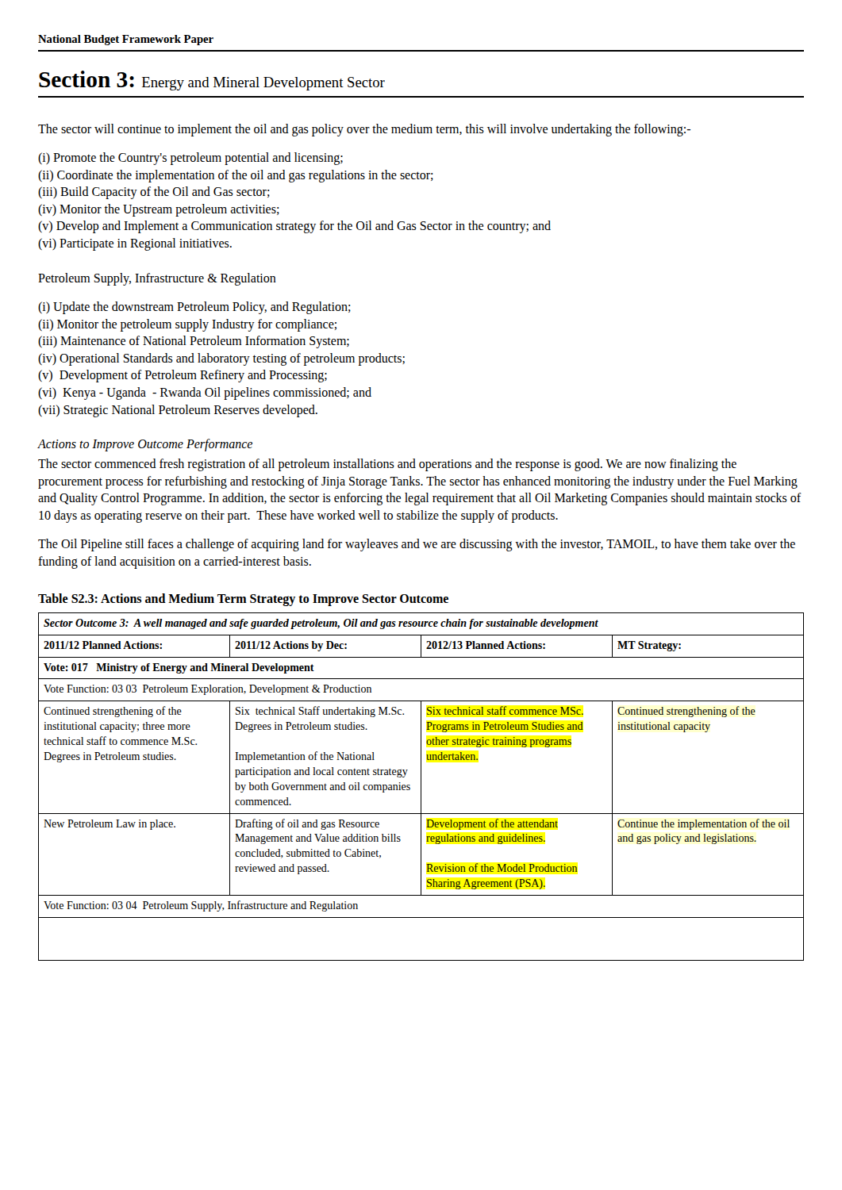National Budget Framework Paper
Section 3: Energy and Mineral Development Sector
The sector will continue to implement the oil and gas policy over the medium term, this will involve undertaking the following:-
(i) Promote the Country's petroleum potential and licensing;
(ii) Coordinate the implementation of the oil and gas regulations in the sector;
(iii) Build Capacity of the Oil and Gas sector;
(iv) Monitor the Upstream petroleum activities;
(v) Develop and Implement a Communication strategy for the Oil and Gas Sector in the country; and
(vi) Participate in Regional initiatives.
Petroleum Supply, Infrastructure & Regulation
(i) Update the downstream Petroleum Policy, and Regulation;
(ii) Monitor the petroleum supply Industry for compliance;
(iii) Maintenance of National Petroleum Information System;
(iv) Operational Standards and laboratory testing of petroleum products;
(v) Development of Petroleum Refinery and Processing;
(vi) Kenya - Uganda - Rwanda Oil pipelines commissioned; and
(vii) Strategic National Petroleum Reserves developed.
Actions to Improve Outcome Performance
The sector commenced fresh registration of all petroleum installations and operations and the response is good. We are now finalizing the procurement process for refurbishing and restocking of Jinja Storage Tanks. The sector has enhanced monitoring the industry under the Fuel Marking and Quality Control Programme. In addition, the sector is enforcing the legal requirement that all Oil Marketing Companies should maintain stocks of 10 days as operating reserve on their part. These have worked well to stabilize the supply of products.
The Oil Pipeline still faces a challenge of acquiring land for wayleaves and we are discussing with the investor, TAMOIL, to have them take over the funding of land acquisition on a carried-interest basis.
Table S2.3: Actions and Medium Term Strategy to Improve Sector Outcome
| Sector Outcome 3: A well managed and safe guarded petroleum, Oil and gas resource chain for sustainable development |
| 2011/12 Planned Actions: | 2011/12 Actions by Dec: | 2012/13 Planned Actions: | MT Strategy: |
| Vote: 017 Ministry of Energy and Mineral Development |
| Vote Function: 03 03 Petroleum Exploration, Development & Production |
| Continued strengthening of the institutional capacity; three more technical staff to commence M.Sc. Degrees in Petroleum studies. | Six technical Staff undertaking M.Sc. Degrees in Petroleum studies. Implemetantion of the National participation and local content strategy by both Government and oil companies commenced. | Six technical staff commence MSc. Programs in Petroleum Studies and other strategic training programs undertaken. | Continued strengthening of the institutional capacity |
| New Petroleum Law in place. | Drafting of oil and gas Resource Management and Value addition bills concluded, submitted to Cabinet, reviewed and passed. | Development of the attendant regulations and guidelines. Revision of the Model Production Sharing Agreement (PSA). | Continue the implementation of the oil and gas policy and legislations. |
| Vote Function: 03 04 Petroleum Supply, Infrastructure and Regulation |